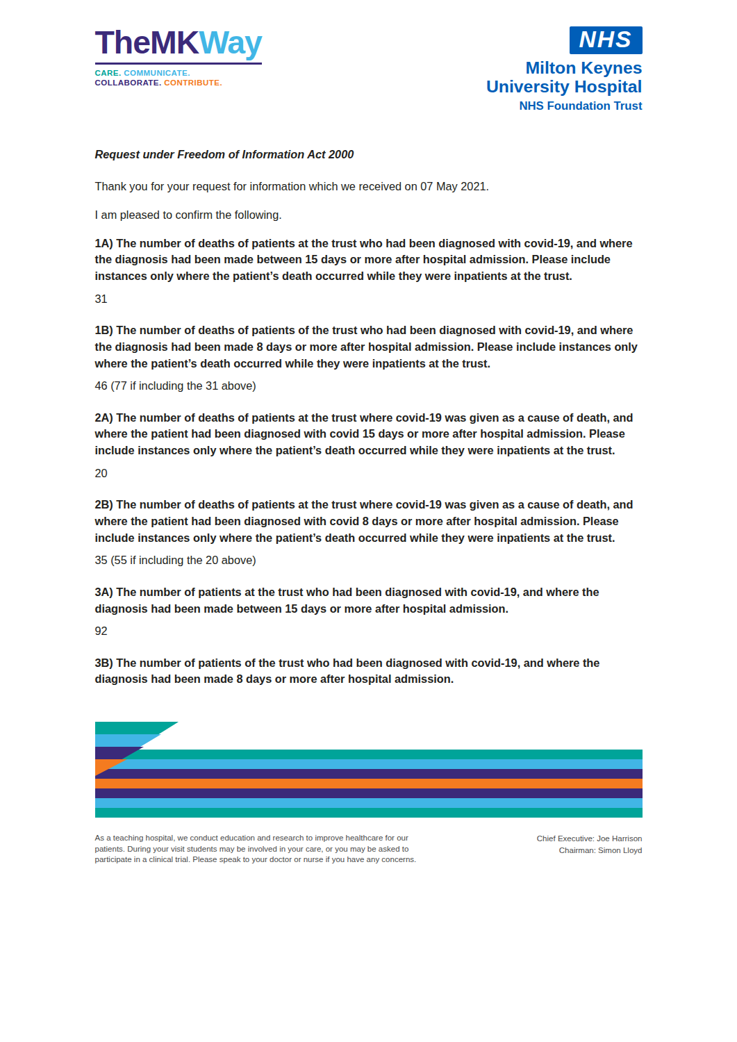The MK Way
CARE. COMMUNICATE.
COLLABORATE. CONTRIBUTE.
NHS
Milton Keynes
University Hospital
NHS Foundation Trust
Request under Freedom of Information Act 2000
Thank you for your request for information which we received on 07 May 2021.
I am pleased to confirm the following.
1A) The number of deaths of patients at the trust who had been diagnosed with covid-19, and where the diagnosis had been made between 15 days or more after hospital admission. Please include instances only where the patient’s death occurred while they were inpatients at the trust.
31
1B) The number of deaths of patients of the trust who had been diagnosed with covid-19, and where the diagnosis had been made 8 days or more after hospital admission. Please include instances only where the patient’s death occurred while they were inpatients at the trust.
46 (77 if including the 31 above)
2A) The number of deaths of patients at the trust where covid-19 was given as a cause of death, and where the patient had been diagnosed with covid 15 days or more after hospital admission. Please include instances only where the patient’s death occurred while they were inpatients at the trust.
20
2B) The number of deaths of patients at the trust where covid-19 was given as a cause of death, and where the patient had been diagnosed with covid 8 days or more after hospital admission. Please include instances only where the patient’s death occurred while they were inpatients at the trust.
35 (55 if including the 20 above)
3A) The number of patients at the trust who had been diagnosed with covid-19, and where the diagnosis had been made between 15 days or more after hospital admission.
92
3B) The number of patients of the trust who had been diagnosed with covid-19, and where the diagnosis had been made 8 days or more after hospital admission.
As a teaching hospital, we conduct education and research to improve healthcare for our patients. During your visit students may be involved in your care, or you may be asked to participate in a clinical trial. Please speak to your doctor or nurse if you have any concerns.
Chief Executive: Joe Harrison
Chairman: Simon Lloyd